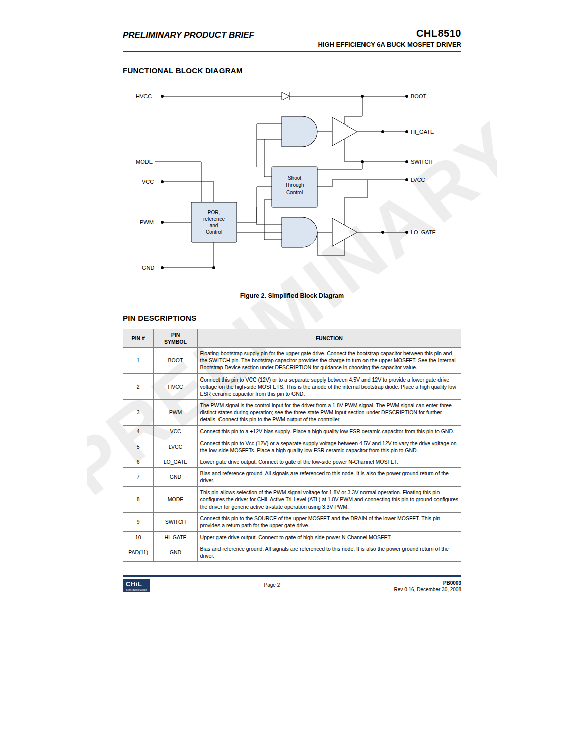PRELIMINARY
PRELIMINARY PRODUCT BRIEF
CHL8510
HIGH EFFICIENCY 6A BUCK MOSFET DRIVER
FUNCTIONAL BLOCK DIAGRAM
HVCC MODE VCC PWM GND BOOT HI_GATE SWITCH LVCC LO_GATE POR, reference and Control Shoot Through Control
Figure 2. Simplified Block Diagram
PIN DESCRIPTIONS
| PIN # | PIN SYMBOL | FUNCTION |
| --- | --- | --- |
| 1 | BOOT | Floating bootstrap supply pin for the upper gate drive. Connect the bootstrap capacitor between this pin and the SWITCH pin. The bootstrap capacitor provides the charge to turn on the upper MOSFET. See the Internal Bootstrap Device section under DESCRIPTION for guidance in choosing the capacitor value. |
| 2 | HVCC | Connect this pin to VCC (12V) or to a separate supply between 4.5V and 12V to provide a lower gate drive voltage on the high-side MOSFETS. This is the anode of the internal bootstrap diode. Place a high quality low ESR ceramic capacitor from this pin to GND. |
| 3 | PWM | The PWM signal is the control input for the driver from a 1.8V PWM signal. The PWM signal can enter three distinct states during operation; see the three-state PWM Input section under DESCRIPTION for further details. Connect this pin to the PWM output of the controller. |
| 4 | VCC | Connect this pin to a +12V bias supply. Place a high quality low ESR ceramic capacitor from this pin to GND. |
| 5 | LVCC | Connect this pin to Vcc (12V) or a separate supply voltage between 4.5V and 12V to vary the drive voltage on the low-side MOSFETs. Place a high quality low ESR ceramic capacitor from this pin to GND. |
| 6 | LO_GATE | Lower gate drive output. Connect to gate of the low-side power N-Channel MOSFET. |
| 7 | GND | Bias and reference ground. All signals are referenced to this node. It is also the power ground return of the driver. |
| 8 | MODE | This pin allows selection of the PWM signal voltage for 1.8V or 3.3V normal operation. Floating this pin configures the driver for CHiL Active Tri-Level (ATL) at 1.8V PWM and connecting this pin to ground configures the driver for generic active tri-state operation using 3.3V PWM. |
| 9 | SWITCH | Connect this pin to the SOURCE of the upper MOSFET and the DRAIN of the lower MOSFET. This pin provides a return path for the upper gate drive. |
| 10 | HI_GATE | Upper gate drive output. Connect to gate of high-side power N-Channel MOSFET. |
| PAD(11) | GND | Bias and reference ground. All signals are referenced to this node. It is also the power ground return of the driver. |
CHiLsemiconductor
Page 2
PB0003
Rev 0.16, December 30, 2008